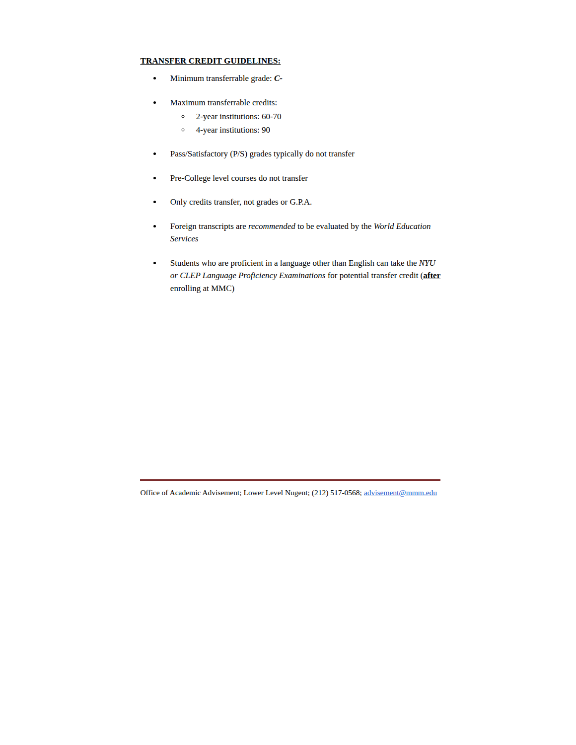TRANSFER CREDIT GUIDELINES:
Minimum transferrable grade: C-
Maximum transferrable credits:
2-year institutions: 60-70
4-year institutions: 90
Pass/Satisfactory (P/S) grades typically do not transfer
Pre-College level courses do not transfer
Only credits transfer, not grades or G.P.A.
Foreign transcripts are recommended to be evaluated by the World Education Services
Students who are proficient in a language other than English can take the NYU or CLEP Language Proficiency Examinations for potential transfer credit (after enrolling at MMC)
Office of Academic Advisement; Lower Level Nugent; (212) 517-0568; advisement@mmm.edu